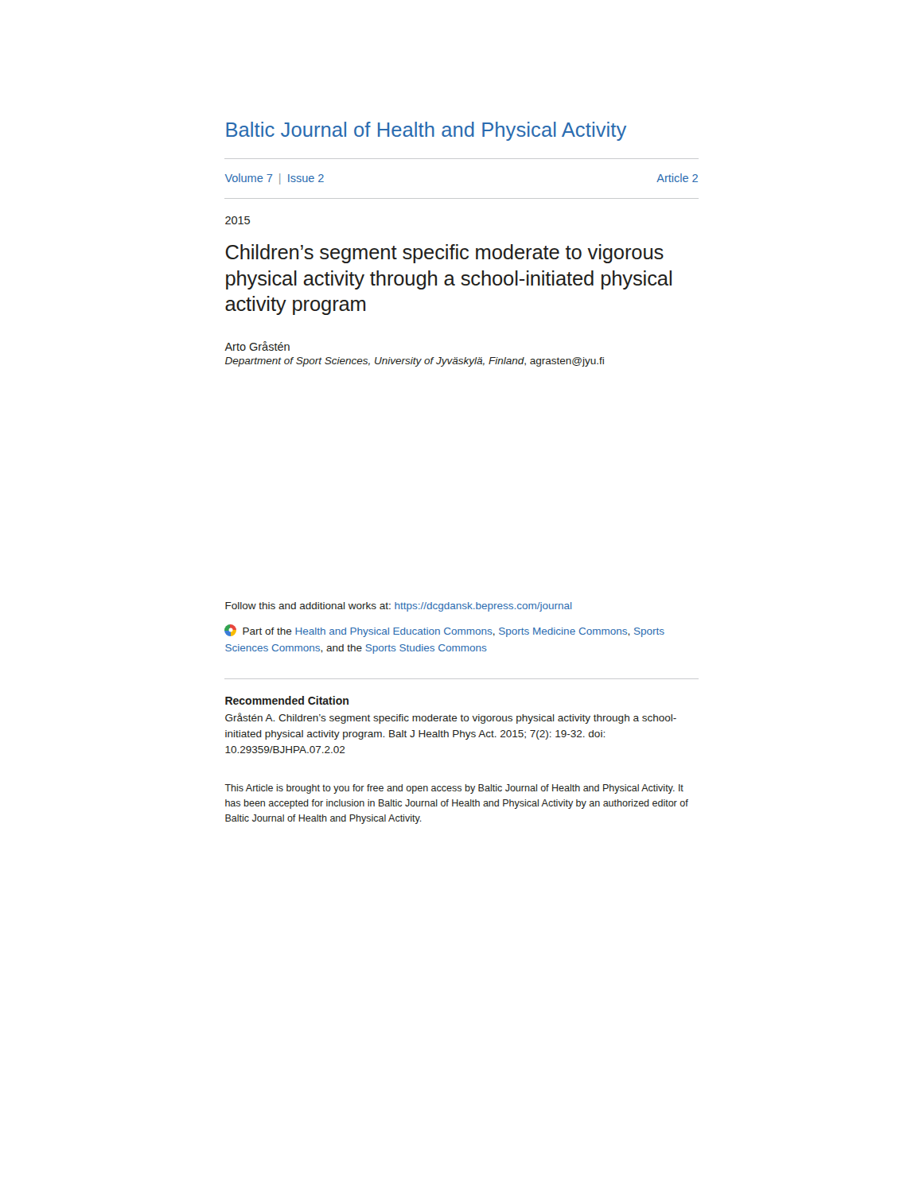Baltic Journal of Health and Physical Activity
Volume 7|Issue 2
Article 2
2015
Children’s segment specific moderate to vigorous physical activity through a school-initiated physical activity program
Arto Gråstén
Department of Sport Sciences, University of Jyväskylä, Finland, agrasten@jyu.fi
Follow this and additional works at: https://dcgdansk.bepress.com/journal
Part of the Health and Physical Education Commons, Sports Medicine Commons, Sports Sciences Commons, and the Sports Studies Commons
Recommended Citation
Gråstén A. Children’s segment specific moderate to vigorous physical activity through a school-initiated physical activity program. Balt J Health Phys Act. 2015; 7(2): 19-32. doi: 10.29359/BJHPA.07.2.02
This Article is brought to you for free and open access by Baltic Journal of Health and Physical Activity. It has been accepted for inclusion in Baltic Journal of Health and Physical Activity by an authorized editor of Baltic Journal of Health and Physical Activity.